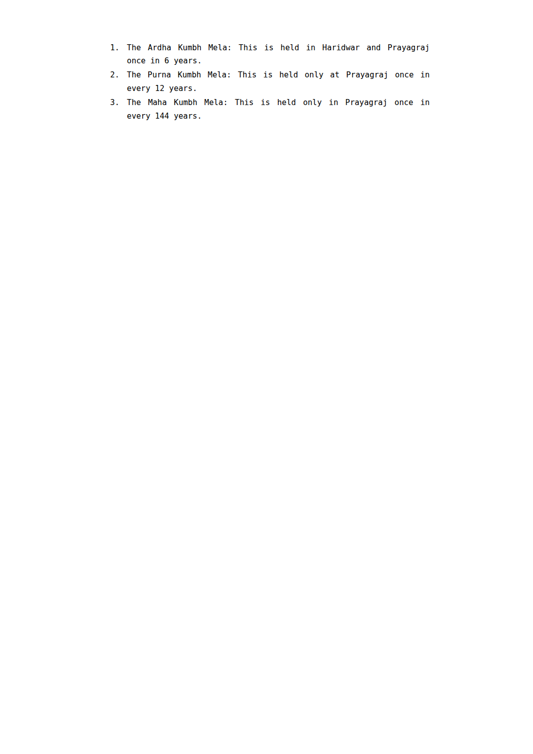The Ardha Kumbh Mela: This is held in Haridwar and Prayagraj once in 6 years.
The Purna Kumbh Mela: This is held only at Prayagraj once in every 12 years.
The Maha Kumbh Mela: This is held only in Prayagraj once in every 144 years.